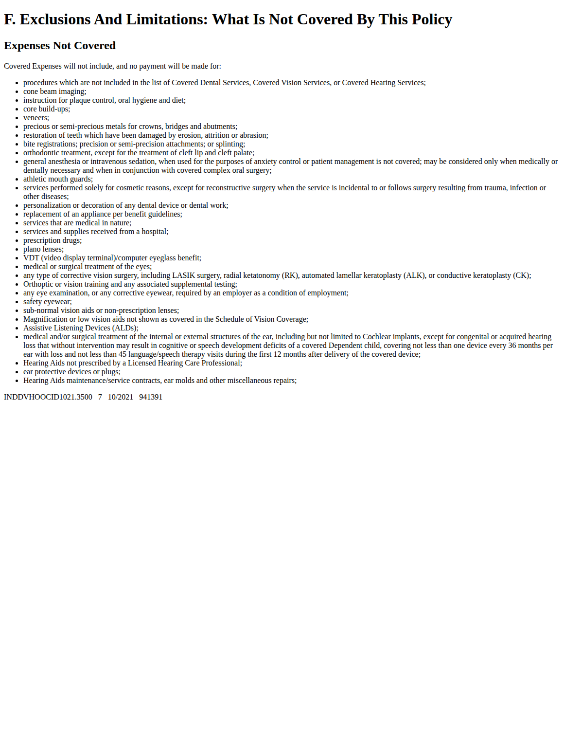F. Exclusions And Limitations: What Is Not Covered By This Policy
Expenses Not Covered
Covered Expenses will not include, and no payment will be made for:
procedures which are not included in the list of Covered Dental Services, Covered Vision Services, or Covered Hearing Services;
cone beam imaging;
instruction for plaque control, oral hygiene and diet;
core build-ups;
veneers;
precious or semi-precious metals for crowns, bridges and abutments;
restoration of teeth which have been damaged by erosion, attrition or abrasion;
bite registrations; precision or semi-precision attachments; or splinting;
orthodontic treatment, except for the treatment of cleft lip and cleft palate;
general anesthesia or intravenous sedation, when used for the purposes of anxiety control or patient management is not covered; may be considered only when medically or dentally necessary and when in conjunction with covered complex oral surgery;
athletic mouth guards;
services performed solely for cosmetic reasons, except for reconstructive surgery when the service is incidental to or follows surgery resulting from trauma, infection or other diseases;
personalization or decoration of any dental device or dental work;
replacement of an appliance per benefit guidelines;
services that are medical in nature;
services and supplies received from a hospital;
prescription drugs;
plano lenses;
VDT (video display terminal)/computer eyeglass benefit;
medical or surgical treatment of the eyes;
any type of corrective vision surgery, including LASIK surgery, radial ketatonomy (RK), automated lamellar keratoplasty (ALK), or conductive keratoplasty (CK);
Orthoptic or vision training and any associated supplemental testing;
any eye examination, or any corrective eyewear, required by an employer as a condition of employment;
safety eyewear;
sub-normal vision aids or non-prescription lenses;
Magnification or low vision aids not shown as covered in the Schedule of Vision Coverage;
Assistive Listening Devices (ALDs);
medical and/or surgical treatment of the internal or external structures of the ear, including but not limited to Cochlear implants, except for congenital or acquired hearing loss that without intervention may result in cognitive or speech development deficits of a covered Dependent child, covering not less than one device every 36 months per ear with loss and not less than 45 language/speech therapy visits during the first 12 months after delivery of the covered device;
Hearing Aids not prescribed by a Licensed Hearing Care Professional;
ear protective devices or plugs;
Hearing Aids maintenance/service contracts, ear molds and other miscellaneous repairs;
INDDVHOOCID1021.3500 7 10/2021 941391